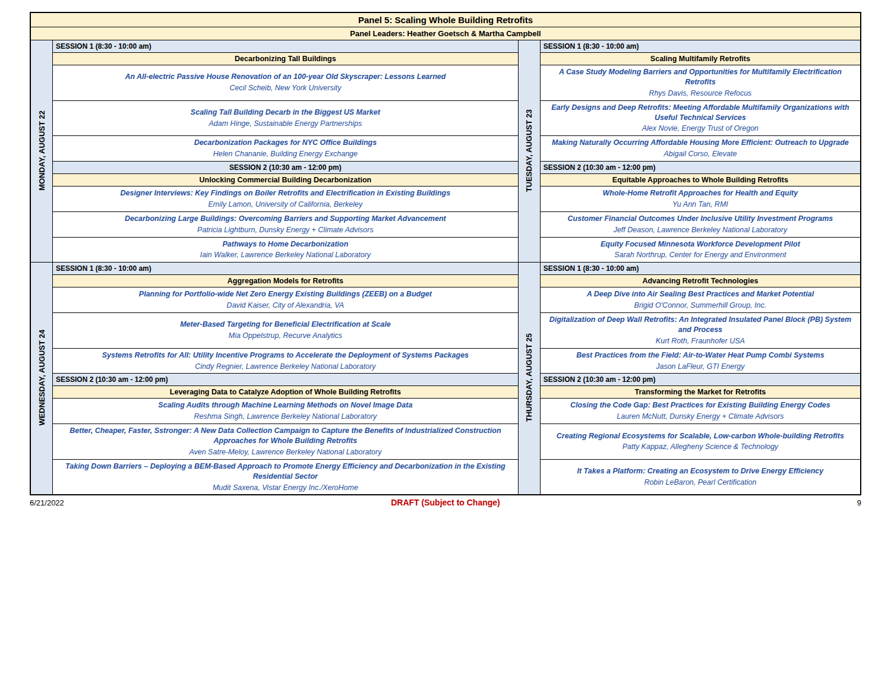| Panel 5: Scaling Whole Building Retrofits |
| Panel Leaders: Heather Goetsch & Martha Campbell |
| MONDAY, AUGUST 22 | SESSION 1 (8:30 - 10:00 am) | TUESDAY, AUGUST 23 | SESSION 1 (8:30 - 10:00 am) |
| Decarbonizing Tall Buildings | Scaling Multifamily Retrofits |
| An All-electric Passive House Renovation of an 100-year Old Skyscraper: Lessons Learned Cecil Scheib, New York University | A Case Study Modeling Barriers and Opportunities for Multifamily Electrification Retrofits Rhys Davis, Resource Refocus |
| Scaling Tall Building Decarb in the Biggest US Market Adam Hinge, Sustainable Energy Partnerships | Early Designs and Deep Retrofits: Meeting Affordable Multifamily Organizations with Useful Technical Services Alex Novie, Energy Trust of Oregon |
| Decarbonization Packages for NYC Office Buildings Helen Chananie, Building Energy Exchange | Making Naturally Occurring Affordable Housing More Efficient: Outreach to Upgrade Abigail Corso, Elevate |
| SESSION 2 (10:30 am - 12:00 pm) | SESSION 2 (10:30 am - 12:00 pm) |
| Unlocking Commercial Building Decarbonization | Equitable Approaches to Whole Building Retrofits |
| Designer Interviews: Key Findings on Boiler Retrofits and Electrification in Existing Buildings Emily Lamon, University of California, Berkeley | Whole-Home Retrofit Approaches for Health and Equity Yu Ann Tan, RMI |
| Decarbonizing Large Buildings: Overcoming Barriers and Supporting Market Advancement Patricia Lightburn, Dunsky Energy + Climate Advisors | Customer Financial Outcomes Under Inclusive Utility Investment Programs Jeff Deason, Lawrence Berkeley National Laboratory |
| Pathways to Home Decarbonization Iain Walker, Lawrence Berkeley National Laboratory | Equity Focused Minnesota Workforce Development Pilot Sarah Northrup, Center for Energy and Environment |
| WEDNESDAY, AUGUST 24 | SESSION 1 (8:30 - 10:00 am) | THURSDAY, AUGUST 25 | SESSION 1 (8:30 - 10:00 am) |
| Aggregation Models for Retrofits | Advancing Retrofit Technologies |
| Planning for Portfolio-wide Net Zero Energy Existing Buildings (ZEEB) on a Budget David Kaiser, City of Alexandria, VA | A Deep Dive into Air Sealing Best Practices and Market Potential Brigid O'Connor, Summerhill Group, Inc. |
| Meter-Based Targeting for Beneficial Electrification at Scale Mia Oppelstrup, Recurve Analytics | Digitalization of Deep Wall Retrofits: An Integrated Insulated Panel Block (PB) System and Process Kurt Roth, Fraunhofer USA |
| Systems Retrofits for All: Utility Incentive Programs to Accelerate the Deployment of Systems Packages Cindy Regnier, Lawrence Berkeley National Laboratory | Best Practices from the Field: Air-to-Water Heat Pump Combi Systems Jason LaFleur, GTI Energy |
| SESSION 2 (10:30 am - 12:00 pm) | SESSION 2 (10:30 am - 12:00 pm) |
| Leveraging Data to Catalyze Adoption of Whole Building Retrofits | Transforming the Market for Retrofits |
| Scaling Audits through Machine Learning Methods on Novel Image Data Reshma Singh, Lawrence Berkeley National Laboratory | Closing the Code Gap: Best Practices for Existing Building Energy Codes Lauren McNutt, Dunsky Energy + Climate Advisors |
| Better, Cheaper, Faster, Sstronger: A New Data Collection Campaign to Capture the Benefits of Industrialized Construction Approaches for Whole Building Retrofits Aven Satre-Meloy, Lawrence Berkeley National Laboratory | Creating Regional Ecosystems for Scalable, Low-carbon Whole-building Retrofits Patty Kappaz, Allegheny Science & Technology |
| Taking Down Barriers – Deploying a BEM-Based Approach to Promote Energy Efficiency and Decarbonization in the Existing Residential Sector Mudit Saxena, Vistar Energy Inc./XeroHome | It Takes a Platform: Creating an Ecosystem to Drive Energy Efficiency Robin LeBaron, Pearl Certification |
6/21/2022
DRAFT (Subject to Change)
9